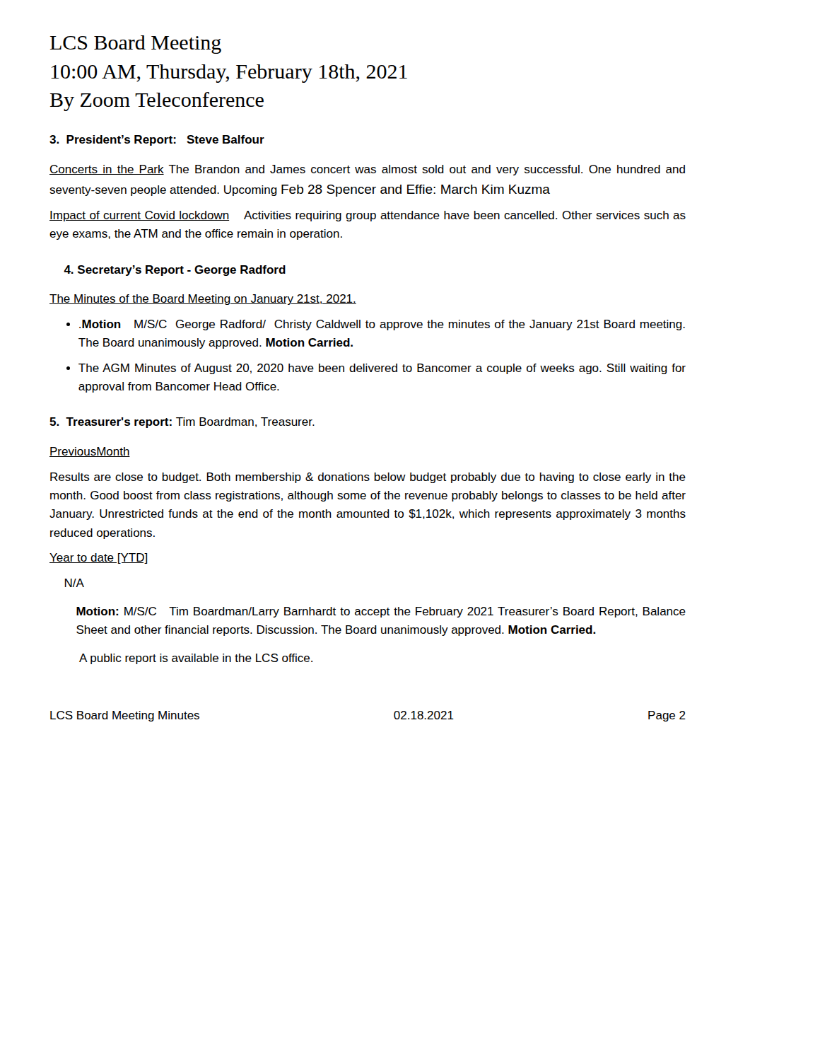LCS Board Meeting
10:00 AM, Thursday, February 18th, 2021
By Zoom Teleconference
3. President’s Report: Steve Balfour
Concerts in the Park The Brandon and James concert was almost sold out and very successful. One hundred and seventy-seven people attended. Upcoming Feb 28 Spencer and Effie: March Kim Kuzma
Impact of current Covid lockdown Activities requiring group attendance have been cancelled. Other services such as eye exams, the ATM and the office remain in operation.
4. Secretary’s Report - George Radford
The Minutes of the Board Meeting on January 21st, 2021.
.Motion M/S/C George Radford/ Christy Caldwell to approve the minutes of the January 21st Board meeting. The Board unanimously approved. Motion Carried.
The AGM Minutes of August 20, 2020 have been delivered to Bancomer a couple of weeks ago. Still waiting for approval from Bancomer Head Office.
5. Treasurer's report: Tim Boardman, Treasurer.
PreviousMonth
Results are close to budget. Both membership & donations below budget probably due to having to close early in the month. Good boost from class registrations, although some of the revenue probably belongs to classes to be held after January. Unrestricted funds at the end of the month amounted to $1,102k, which represents approximately 3 months reduced operations.
Year to date [YTD]
N/A
Motion: M/S/C Tim Boardman/Larry Barnhardt to accept the February 2021 Treasurer’s Board Report, Balance Sheet and other financial reports. Discussion. The Board unanimously approved. Motion Carried.
A public report is available in the LCS office.
LCS Board Meeting Minutes 02.18.2021 Page 2